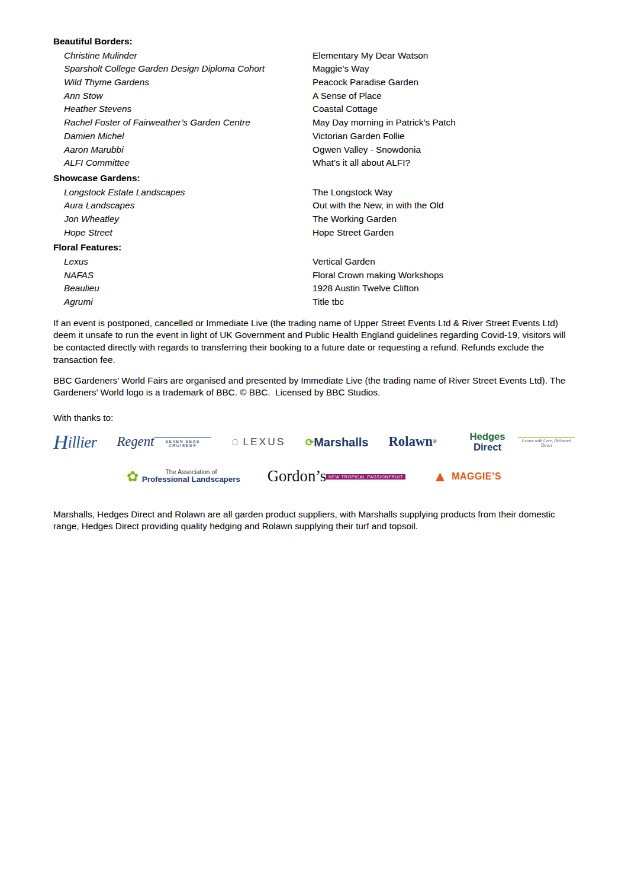Beautiful Borders:
| Christine Mulinder | Elementary My Dear Watson |
| Sparsholt College Garden Design Diploma Cohort | Maggie’s Way |
| Wild Thyme Gardens | Peacock Paradise Garden |
| Ann Stow | A Sense of Place |
| Heather Stevens | Coastal Cottage |
| Rachel Foster of Fairweather’s Garden Centre | May Day morning in Patrick’s Patch |
| Damien Michel | Victorian Garden Follie |
| Aaron Marubbi | Ogwen Valley - Snowdonia |
| ALFI Committee | What’s it all about ALFI? |
Showcase Gardens:
| Longstock Estate Landscapes | The Longstock Way |
| Aura Landscapes | Out with the New, in with the Old |
| Jon Wheatley | The Working Garden |
| Hope Street | Hope Street Garden |
Floral Features:
| Lexus | Vertical Garden |
| NAFAS | Floral Crown making Workshops |
| Beaulieu | 1928 Austin Twelve Clifton |
| Agrumi | Title tbc |
If an event is postponed, cancelled or Immediate Live (the trading name of Upper Street Events Ltd & River Street Events Ltd) deem it unsafe to run the event in light of UK Government and Public Health England guidelines regarding Covid-19, visitors will be contacted directly with regards to transferring their booking to a future date or requesting a refund. Refunds exclude the transaction fee.
BBC Gardeners’ World Fairs are organised and presented by Immediate Live (the trading name of River Street Events Ltd). The Gardeners’ World logo is a trademark of BBC. © BBC. Licensed by BBC Studios.
With thanks to:
Hillier Regent SEVEN SEAS CRUISES® ◌LEXUS ⟳ Marshalls Rolawn® Hedges Direct Grown with Care, Delivered Direct
✿ The Association ofProfessional Landscapers Gordon’s NEW TROPICAL PASSIONFRUIT ▲ MAGGIE’S
Marshalls, Hedges Direct and Rolawn are all garden product suppliers, with Marshalls supplying products from their domestic range, Hedges Direct providing quality hedging and Rolawn supplying their turf and topsoil.